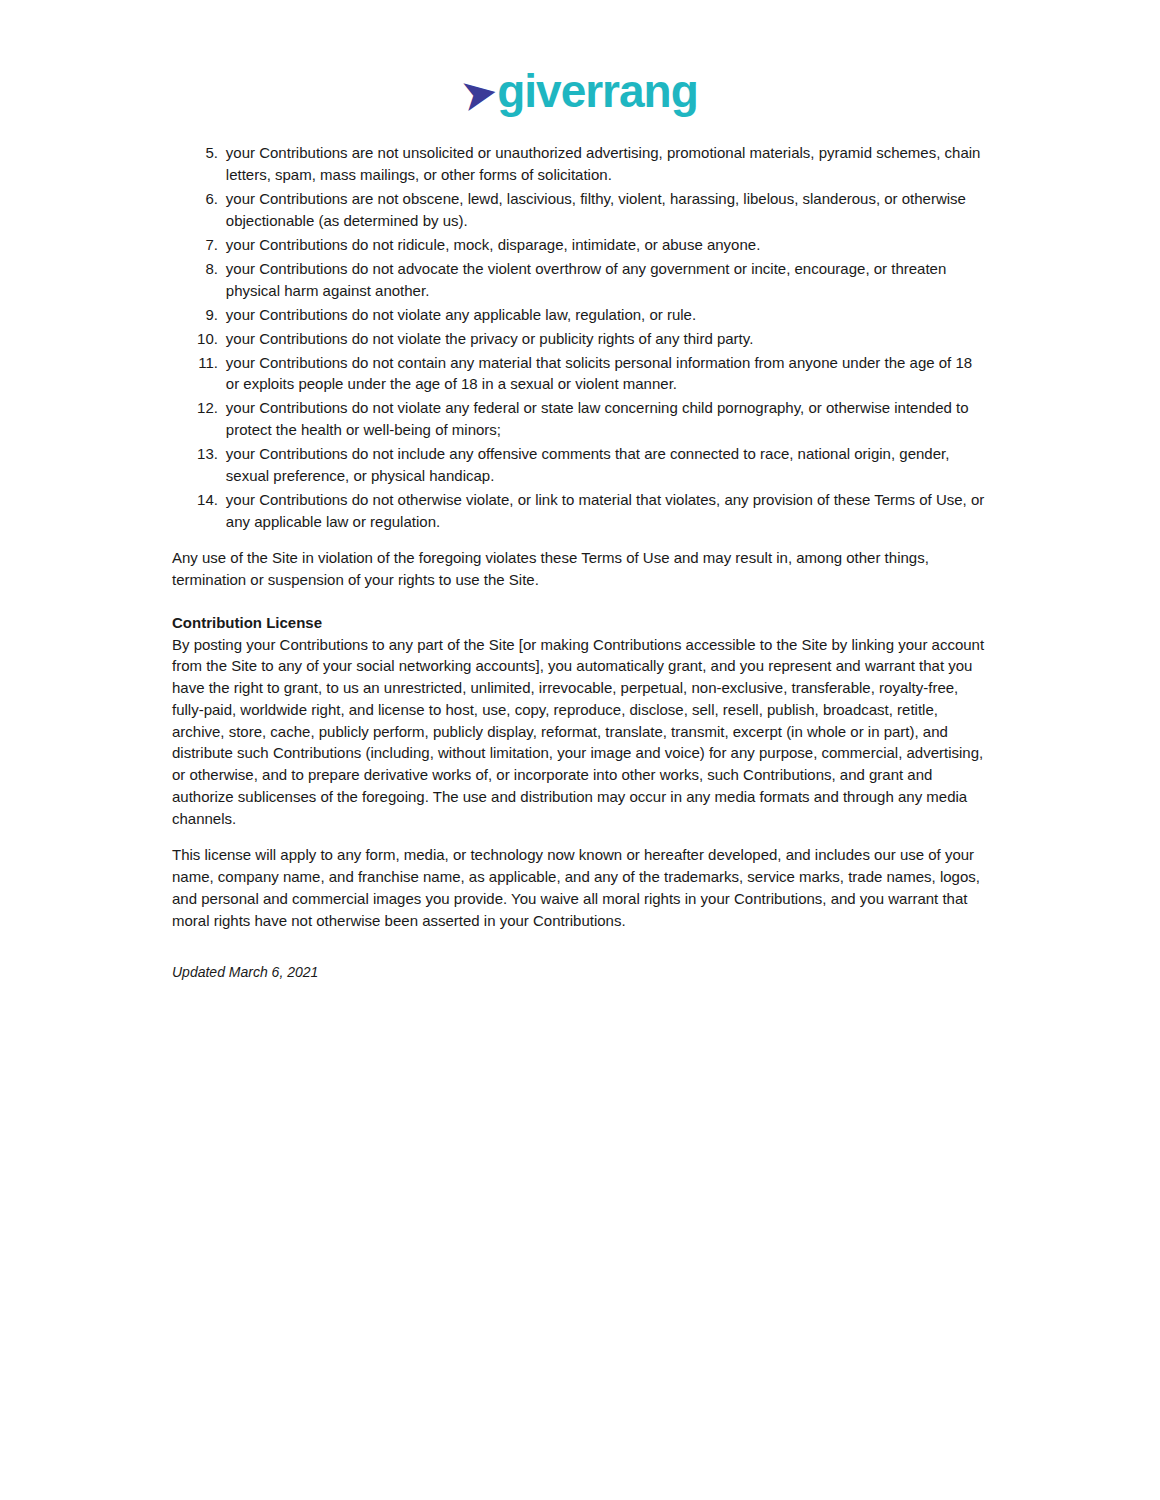➤giverrang
your Contributions are not unsolicited or unauthorized advertising, promotional materials, pyramid schemes, chain letters, spam, mass mailings, or other forms of solicitation.
your Contributions are not obscene, lewd, lascivious, filthy, violent, harassing, libelous, slanderous, or otherwise objectionable (as determined by us).
your Contributions do not ridicule, mock, disparage, intimidate, or abuse anyone.
your Contributions do not advocate the violent overthrow of any government or incite, encourage, or threaten physical harm against another.
your Contributions do not violate any applicable law, regulation, or rule.
your Contributions do not violate the privacy or publicity rights of any third party.
your Contributions do not contain any material that solicits personal information from anyone under the age of 18 or exploits people under the age of 18 in a sexual or violent manner.
your Contributions do not violate any federal or state law concerning child pornography, or otherwise intended to protect the health or well-being of minors;
your Contributions do not include any offensive comments that are connected to race, national origin, gender, sexual preference, or physical handicap.
your Contributions do not otherwise violate, or link to material that violates, any provision of these Terms of Use, or any applicable law or regulation.
Any use of the Site in violation of the foregoing violates these Terms of Use and may result in, among other things, termination or suspension of your rights to use the Site.
Contribution License
By posting your Contributions to any part of the Site [or making Contributions accessible to the Site by linking your account from the Site to any of your social networking accounts], you automatically grant, and you represent and warrant that you have the right to grant, to us an unrestricted, unlimited, irrevocable, perpetual, non-exclusive, transferable, royalty-free, fully-paid, worldwide right, and license to host, use, copy, reproduce, disclose, sell, resell, publish, broadcast, retitle, archive, store, cache, publicly perform, publicly display, reformat, translate, transmit, excerpt (in whole or in part), and distribute such Contributions (including, without limitation, your image and voice) for any purpose, commercial, advertising, or otherwise, and to prepare derivative works of, or incorporate into other works, such Contributions, and grant and authorize sublicenses of the foregoing. The use and distribution may occur in any media formats and through any media channels.
This license will apply to any form, media, or technology now known or hereafter developed, and includes our use of your name, company name, and franchise name, as applicable, and any of the trademarks, service marks, trade names, logos, and personal and commercial images you provide. You waive all moral rights in your Contributions, and you warrant that moral rights have not otherwise been asserted in your Contributions.
Updated March 6, 2021